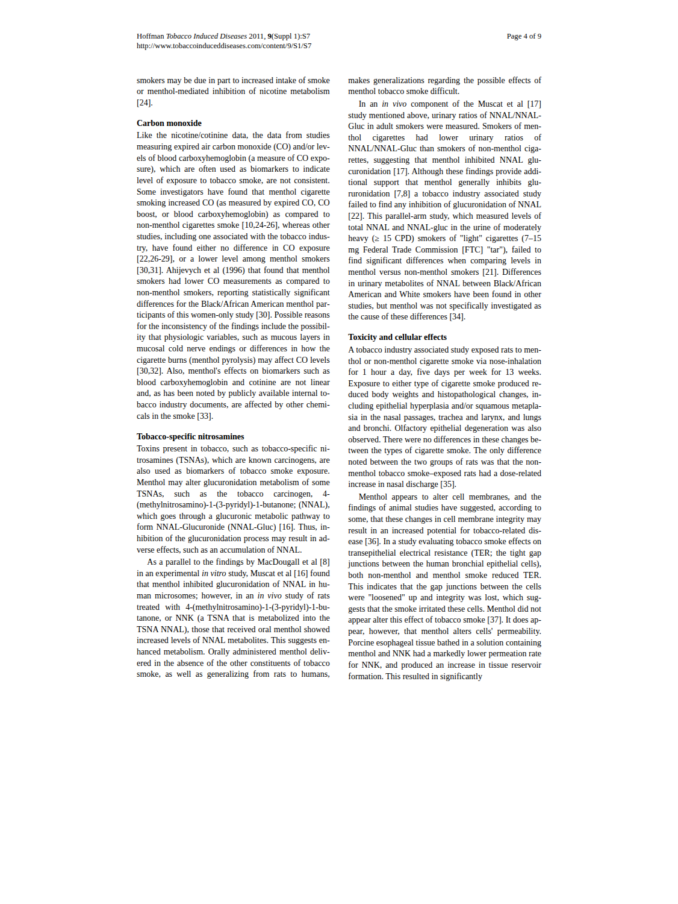Hoffman Tobacco Induced Diseases 2011, 9(Suppl 1):S7 http://www.tobaccoinduceddiseases.com/content/9/S1/S7
Page 4 of 9
smokers may be due in part to increased intake of smoke or menthol-mediated inhibition of nicotine metabolism [24].
Carbon monoxide
Like the nicotine/cotinine data, the data from studies measuring expired air carbon monoxide (CO) and/or levels of blood carboxyhemoglobin (a measure of CO exposure), which are often used as biomarkers to indicate level of exposure to tobacco smoke, are not consistent. Some investigators have found that menthol cigarette smoking increased CO (as measured by expired CO, CO boost, or blood carboxyhemoglobin) as compared to non-menthol cigarettes smoke [10,24-26], whereas other studies, including one associated with the tobacco industry, have found either no difference in CO exposure [22,26-29], or a lower level among menthol smokers [30,31]. Ahijevych et al (1996) that found that menthol smokers had lower CO measurements as compared to non-menthol smokers, reporting statistically significant differences for the Black/African American menthol participants of this women-only study [30]. Possible reasons for the inconsistency of the findings include the possibility that physiologic variables, such as mucous layers in mucosal cold nerve endings or differences in how the cigarette burns (menthol pyrolysis) may affect CO levels [30,32]. Also, menthol's effects on biomarkers such as blood carboxyhemoglobin and cotinine are not linear and, as has been noted by publicly available internal tobacco industry documents, are affected by other chemicals in the smoke [33].
Tobacco-specific nitrosamines
Toxins present in tobacco, such as tobacco-specific nitrosamines (TSNAs), which are known carcinogens, are also used as biomarkers of tobacco smoke exposure. Menthol may alter glucuronidation metabolism of some TSNAs, such as the tobacco carcinogen, 4-(methylnitrosamino)-1-(3-pyridyl)-1-butanone; (NNAL), which goes through a glucuronic metabolic pathway to form NNAL-Glucuronide (NNAL-Gluc) [16]. Thus, inhibition of the glucuronidation process may result in adverse effects, such as an accumulation of NNAL.
As a parallel to the findings by MacDougall et al [8] in an experimental in vitro study, Muscat et al [16] found that menthol inhibited glucuronidation of NNAL in human microsomes; however, in an in vivo study of rats treated with 4-(methylnitrosamino)-1-(3-pyridyl)-1-butanone, or NNK (a TSNA that is metabolized into the TSNA NNAL), those that received oral menthol showed increased levels of NNAL metabolites. This suggests enhanced metabolism. Orally administered menthol delivered in the absence of the other constituents of tobacco smoke, as well as generalizing from rats to humans, makes generalizations regarding the possible effects of menthol tobacco smoke difficult.
In an in vivo component of the Muscat et al [17] study mentioned above, urinary ratios of NNAL/NNAL-Gluc in adult smokers were measured. Smokers of menthol cigarettes had lower urinary ratios of NNAL/NNAL-Gluc than smokers of non-menthol cigarettes, suggesting that menthol inhibited NNAL glucuronidation [17]. Although these findings provide additional support that menthol generally inhibits glururonidation [7,8] a tobacco industry associated study failed to find any inhibition of glucuronidation of NNAL [22]. This parallel-arm study, which measured levels of total NNAL and NNAL-gluc in the urine of moderately heavy (≥ 15 CPD) smokers of "light" cigarettes (7–15 mg Federal Trade Commission [FTC] "tar"), failed to find significant differences when comparing levels in menthol versus non-menthol smokers [21]. Differences in urinary metabolites of NNAL between Black/African American and White smokers have been found in other studies, but menthol was not specifically investigated as the cause of these differences [34].
Toxicity and cellular effects
A tobacco industry associated study exposed rats to menthol or non-menthol cigarette smoke via nose-inhalation for 1 hour a day, five days per week for 13 weeks. Exposure to either type of cigarette smoke produced reduced body weights and histopathological changes, including epithelial hyperplasia and/or squamous metaplasia in the nasal passages, trachea and larynx, and lungs and bronchi. Olfactory epithelial degeneration was also observed. There were no differences in these changes between the types of cigarette smoke. The only difference noted between the two groups of rats was that the non-menthol tobacco smoke–exposed rats had a dose-related increase in nasal discharge [35].
Menthol appears to alter cell membranes, and the findings of animal studies have suggested, according to some, that these changes in cell membrane integrity may result in an increased potential for tobacco-related disease [36]. In a study evaluating tobacco smoke effects on transepithelial electrical resistance (TER; the tight gap junctions between the human bronchial epithelial cells), both non-menthol and menthol smoke reduced TER. This indicates that the gap junctions between the cells were "loosened" up and integrity was lost, which suggests that the smoke irritated these cells. Menthol did not appear alter this effect of tobacco smoke [37]. It does appear, however, that menthol alters cells' permeability. Porcine esophageal tissue bathed in a solution containing menthol and NNK had a markedly lower permeation rate for NNK, and produced an increase in tissue reservoir formation. This resulted in significantly